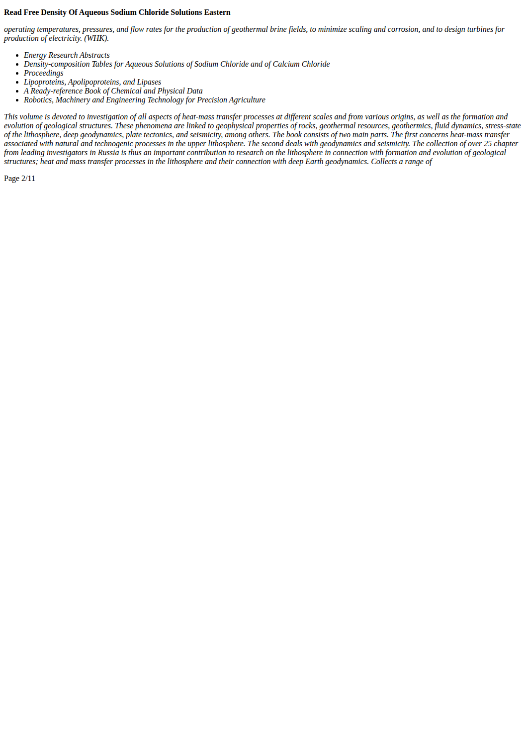Read Free Density Of Aqueous Sodium Chloride Solutions Eastern
operating temperatures, pressures, and flow rates for the production of geothermal brine fields, to minimize scaling and corrosion, and to design turbines for production of electricity. (WHK).
Energy Research Abstracts
Density-composition Tables for Aqueous Solutions of Sodium Chloride and of Calcium Chloride
Proceedings
Lipoproteins, Apolipoproteins, and Lipases
A Ready-reference Book of Chemical and Physical Data
Robotics, Machinery and Engineering Technology for Precision Agriculture
This volume is devoted to investigation of all aspects of heat-mass transfer processes at different scales and from various origins, as well as the formation and evolution of geological structures. These phenomena are linked to geophysical properties of rocks, geothermal resources, geothermics, fluid dynamics, stress-state of the lithosphere, deep geodynamics, plate tectonics, and seismicity, among others. The book consists of two main parts. The first concerns heat-mass transfer associated with natural and technogenic processes in the upper lithosphere. The second deals with geodynamics and seismicity. The collection of over 25 chapter from leading investigators in Russia is thus an important contribution to research on the lithosphere in connection with formation and evolution of geological structures; heat and mass transfer processes in the lithosphere and their connection with deep Earth geodynamics. Collects a range of
Page 2/11